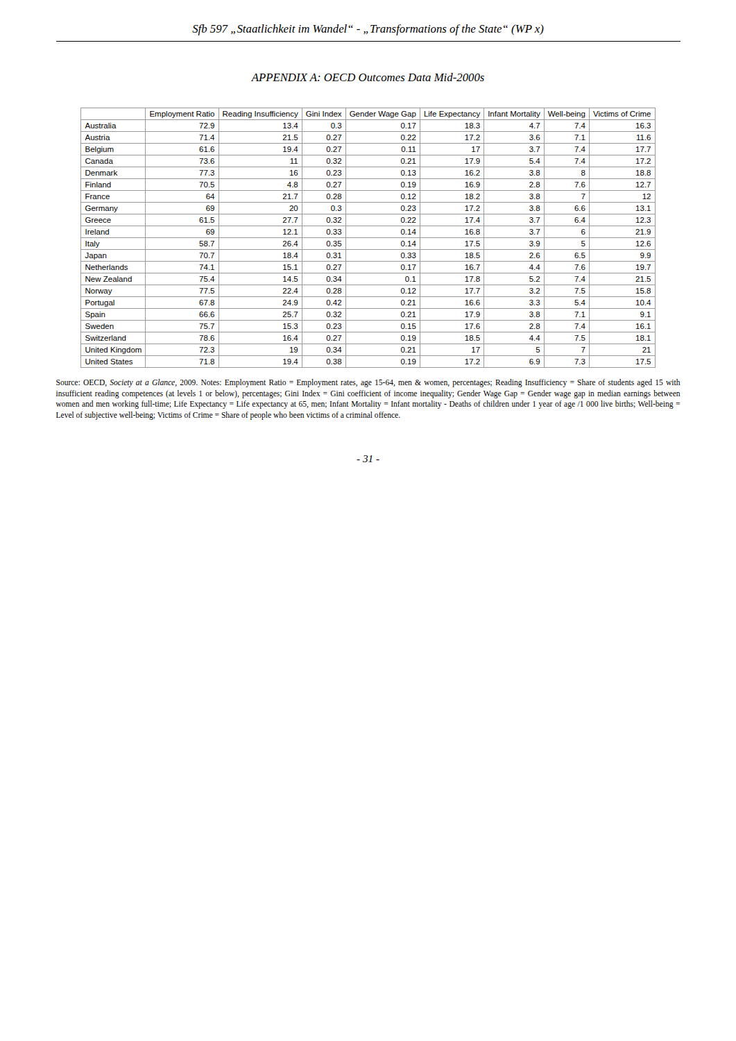Sfb 597 „Staatlichkeit im Wandel“ - „Transformations of the State“ (WP x)
APPENDIX A: OECD Outcomes Data Mid-2000s
| | Employment Ratio | Reading Insufficiency | Gini Index | Gender Wage Gap | Life Expectancy | Infant Mortality | Well-being | Victims of Crime |
| --- | --- | --- | --- | --- | --- | --- | --- | --- |
| Australia | 72.9 | 13.4 | 0.3 | 0.17 | 18.3 | 4.7 | 7.4 | 16.3 |
| Austria | 71.4 | 21.5 | 0.27 | 0.22 | 17.2 | 3.6 | 7.1 | 11.6 |
| Belgium | 61.6 | 19.4 | 0.27 | 0.11 | 17 | 3.7 | 7.4 | 17.7 |
| Canada | 73.6 | 11 | 0.32 | 0.21 | 17.9 | 5.4 | 7.4 | 17.2 |
| Denmark | 77.3 | 16 | 0.23 | 0.13 | 16.2 | 3.8 | 8 | 18.8 |
| Finland | 70.5 | 4.8 | 0.27 | 0.19 | 16.9 | 2.8 | 7.6 | 12.7 |
| France | 64 | 21.7 | 0.28 | 0.12 | 18.2 | 3.8 | 7 | 12 |
| Germany | 69 | 20 | 0.3 | 0.23 | 17.2 | 3.8 | 6.6 | 13.1 |
| Greece | 61.5 | 27.7 | 0.32 | 0.22 | 17.4 | 3.7 | 6.4 | 12.3 |
| Ireland | 69 | 12.1 | 0.33 | 0.14 | 16.8 | 3.7 | 6 | 21.9 |
| Italy | 58.7 | 26.4 | 0.35 | 0.14 | 17.5 | 3.9 | 5 | 12.6 |
| Japan | 70.7 | 18.4 | 0.31 | 0.33 | 18.5 | 2.6 | 6.5 | 9.9 |
| Netherlands | 74.1 | 15.1 | 0.27 | 0.17 | 16.7 | 4.4 | 7.6 | 19.7 |
| New Zealand | 75.4 | 14.5 | 0.34 | 0.1 | 17.8 | 5.2 | 7.4 | 21.5 |
| Norway | 77.5 | 22.4 | 0.28 | 0.12 | 17.7 | 3.2 | 7.5 | 15.8 |
| Portugal | 67.8 | 24.9 | 0.42 | 0.21 | 16.6 | 3.3 | 5.4 | 10.4 |
| Spain | 66.6 | 25.7 | 0.32 | 0.21 | 17.9 | 3.8 | 7.1 | 9.1 |
| Sweden | 75.7 | 15.3 | 0.23 | 0.15 | 17.6 | 2.8 | 7.4 | 16.1 |
| Switzerland | 78.6 | 16.4 | 0.27 | 0.19 | 18.5 | 4.4 | 7.5 | 18.1 |
| United Kingdom | 72.3 | 19 | 0.34 | 0.21 | 17 | 5 | 7 | 21 |
| United States | 71.8 | 19.4 | 0.38 | 0.19 | 17.2 | 6.9 | 7.3 | 17.5 |
Source: OECD, Society at a Glance, 2009. Notes: Employment Ratio = Employment rates, age 15-64, men & women, percentages; Reading Insufficiency = Share of students aged 15 with insufficient reading competences (at levels 1 or below), percentages; Gini Index = Gini coefficient of income inequality; Gender Wage Gap = Gender wage gap in median earnings between women and men working full-time; Life Expectancy = Life expectancy at 65, men; Infant Mortality = Infant mortality - Deaths of children under 1 year of age /1 000 live births; Well-being = Level of subjective well-being; Victims of Crime = Share of people who been victims of a criminal offence.
- 31 -